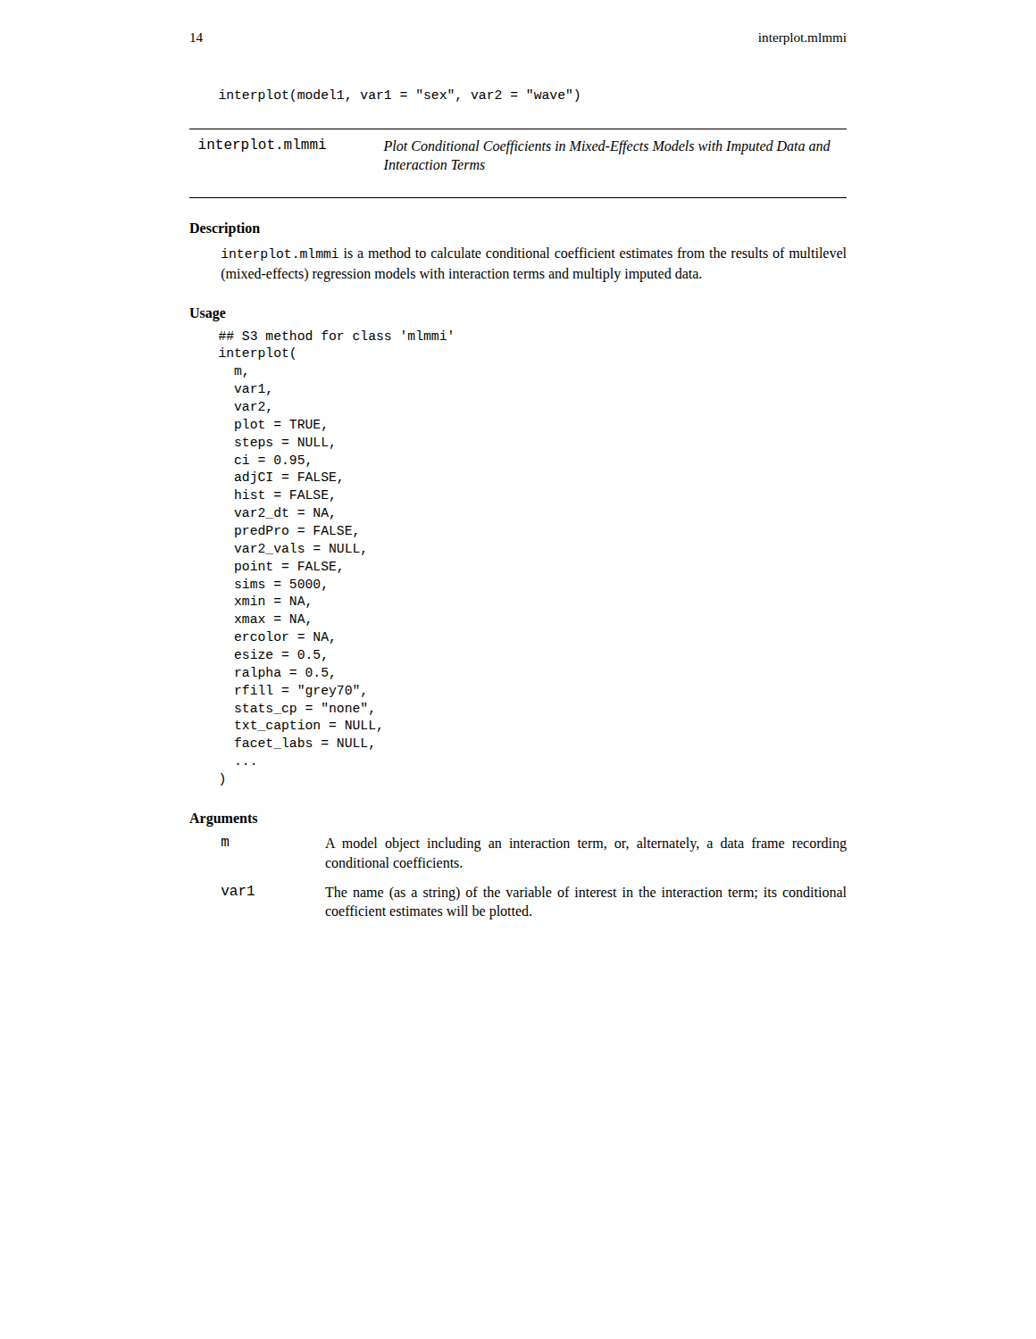14 interplot.mlmmi
interplot(model1, var1 = "sex", var2 = "wave")
interplot.mlmmi
Plot Conditional Coefficients in Mixed-Effects Models with Imputed Data and Interaction Terms
Description
interplot.mlmmi is a method to calculate conditional coefficient estimates from the results of multilevel (mixed-effects) regression models with interaction terms and multiply imputed data.
Usage
## S3 method for class 'mlmmi'
interplot(
  m,
  var1,
  var2,
  plot = TRUE,
  steps = NULL,
  ci = 0.95,
  adjCI = FALSE,
  hist = FALSE,
  var2_dt = NA,
  predPro = FALSE,
  var2_vals = NULL,
  point = FALSE,
  sims = 5000,
  xmin = NA,
  xmax = NA,
  ercolor = NA,
  esize = 0.5,
  ralpha = 0.5,
  rfill = "grey70",
  stats_cp = "none",
  txt_caption = NULL,
  facet_labs = NULL,
  ...
)
Arguments
m
A model object including an interaction term, or, alternately, a data frame recording conditional coefficients.
var1
The name (as a string) of the variable of interest in the interaction term; its conditional coefficient estimates will be plotted.